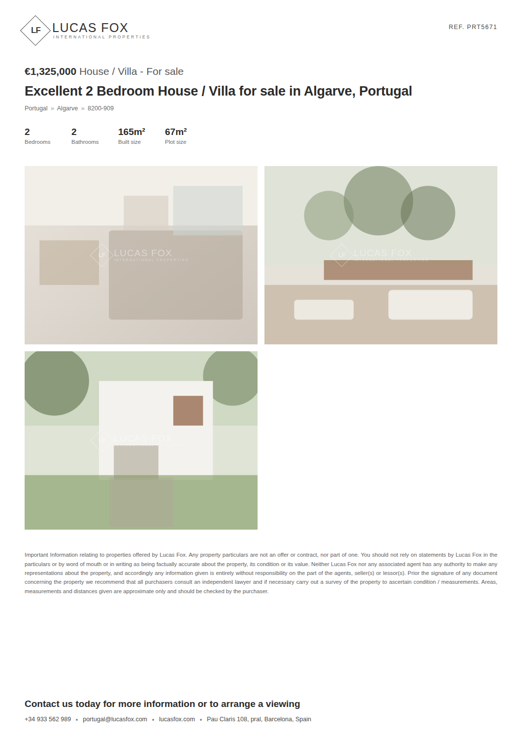LF
LUCAS FOX
International Properties
REF. PRT5671
€1,325,000 House / Villa - For sale
Excellent 2 Bedroom House / Villa for sale in Algarve, Portugal
Portugal » Algarve » 8200-909
2
Bedrooms
2
Bathrooms
165m²
Built size
67m²
Plot size
LF
LUCAS FOX
International Properties
LF
LUCAS FOX
International Properties
LF
LUCAS FOX
International Properties
Important Information relating to properties offered by Lucas Fox. Any property particulars are not an offer or contract, nor part of one. You should not rely on statements by Lucas Fox in the particulars or by word of mouth or in writing as being factually accurate about the property, its condition or its value. Neither Lucas Fox nor any associated agent has any authority to make any representations about the property, and accordingly any information given is entirely without responsibility on the part of the agents, seller(s) or lessor(s). Prior the signature of any document concerning the property we recommend that all purchasers consult an independent lawyer and if necessary carry out a survey of the property to ascertain condition / measurements. Areas, measurements and distances given are approximate only and should be checked by the purchaser.
Contact us today for more information or to arrange a viewing
+34 933 562 989 portugal@lucasfox.com lucasfox.com Pau Claris 108, pral, Barcelona, Spain